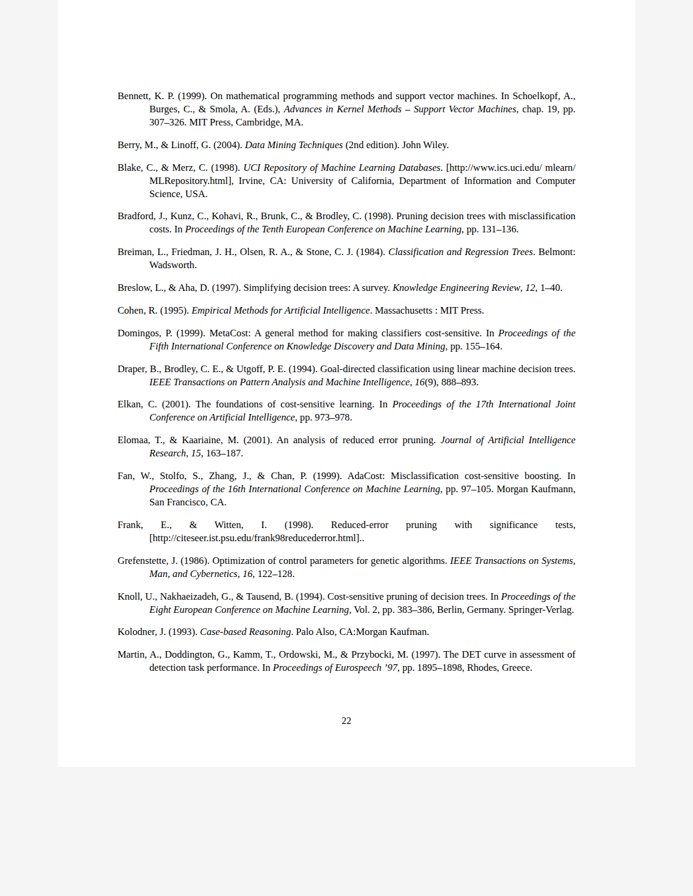Bennett, K. P. (1999). On mathematical programming methods and support vector machines. In Schoelkopf, A., Burges, C., & Smola, A. (Eds.), Advances in Kernel Methods – Support Vector Machines, chap. 19, pp. 307–326. MIT Press, Cambridge, MA.
Berry, M., & Linoff, G. (2004). Data Mining Techniques (2nd edition). John Wiley.
Blake, C., & Merz, C. (1998). UCI Repository of Machine Learning Databases. [http://www.ics.uci.edu/ mlearn/ MLRepository.html], Irvine, CA: University of California, Department of Information and Computer Science, USA.
Bradford, J., Kunz, C., Kohavi, R., Brunk, C., & Brodley, C. (1998). Pruning decision trees with misclassification costs. In Proceedings of the Tenth European Conference on Machine Learning, pp. 131–136.
Breiman, L., Friedman, J. H., Olsen, R. A., & Stone, C. J. (1984). Classification and Regression Trees. Belmont: Wadsworth.
Breslow, L., & Aha, D. (1997). Simplifying decision trees: A survey. Knowledge Engineering Review, 12, 1–40.
Cohen, R. (1995). Empirical Methods for Artificial Intelligence. Massachusetts : MIT Press.
Domingos, P. (1999). MetaCost: A general method for making classifiers cost-sensitive. In Proceedings of the Fifth International Conference on Knowledge Discovery and Data Mining, pp. 155–164.
Draper, B., Brodley, C. E., & Utgoff, P. E. (1994). Goal-directed classification using linear machine decision trees. IEEE Transactions on Pattern Analysis and Machine Intelligence, 16(9), 888–893.
Elkan, C. (2001). The foundations of cost-sensitive learning. In Proceedings of the 17th International Joint Conference on Artificial Intelligence, pp. 973–978.
Elomaa, T., & Kaariaine, M. (2001). An analysis of reduced error pruning. Journal of Artificial Intelligence Research, 15, 163–187.
Fan, W., Stolfo, S., Zhang, J., & Chan, P. (1999). AdaCost: Misclassification cost-sensitive boosting. In Proceedings of the 16th International Conference on Machine Learning, pp. 97–105. Morgan Kaufmann, San Francisco, CA.
Frank, E., & Witten, I. (1998). Reduced-error pruning with significance tests, [http://citeseer.ist.psu.edu/frank98reducederror.html]..
Grefenstette, J. (1986). Optimization of control parameters for genetic algorithms. IEEE Transactions on Systems, Man, and Cybernetics, 16, 122–128.
Knoll, U., Nakhaeizadeh, G., & Tausend, B. (1994). Cost-sensitive pruning of decision trees. In Proceedings of the Eight European Conference on Machine Learning, Vol. 2, pp. 383–386, Berlin, Germany. Springer-Verlag.
Kolodner, J. (1993). Case-based Reasoning. Palo Also, CA:Morgan Kaufman.
Martin, A., Doddington, G., Kamm, T., Ordowski, M., & Przybocki, M. (1997). The DET curve in assessment of detection task performance. In Proceedings of Eurospeech ’97, pp. 1895–1898, Rhodes, Greece.
22